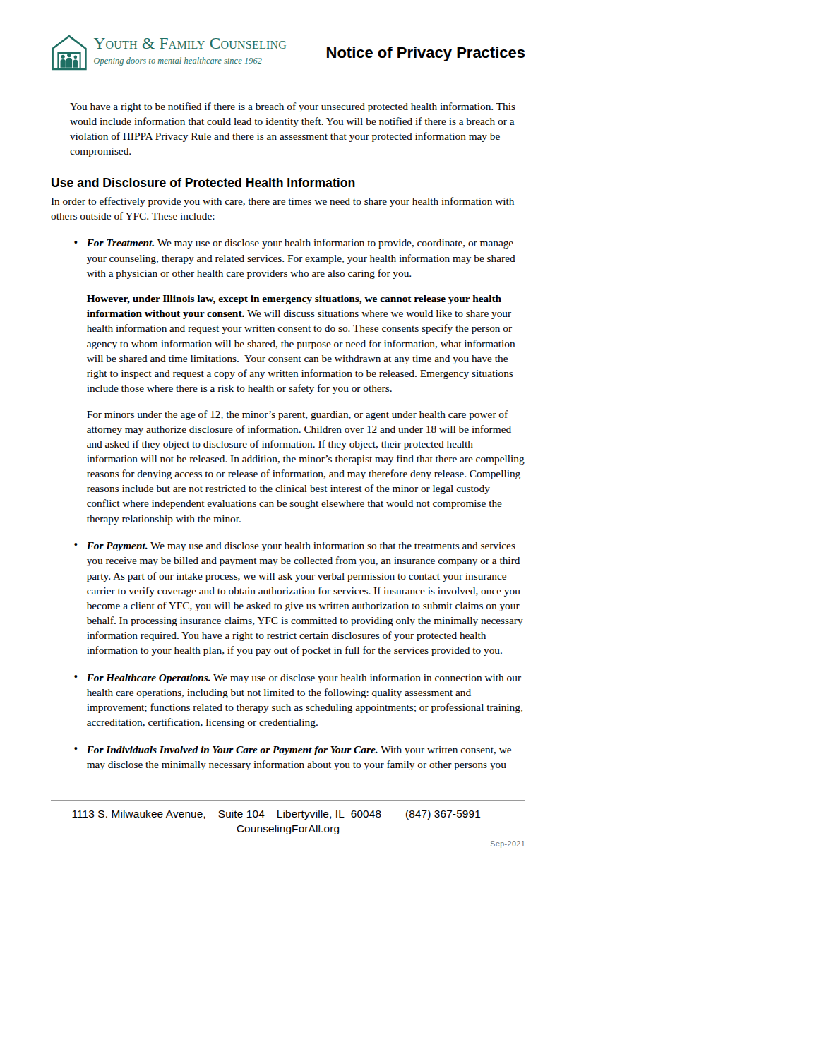Youth & Family Counseling house logo
Youth & Family Counseling
Opening doors to mental healthcare since 1962
Notice of Privacy Practices
You have a right to be notified if there is a breach of your unsecured protected health information. This would include information that could lead to identity theft. You will be notified if there is a breach or a violation of HIPPA Privacy Rule and there is an assessment that your protected information may be compromised.
Use and Disclosure of Protected Health Information
In order to effectively provide you with care, there are times we need to share your health information with others outside of YFC. These include:
For Treatment. We may use or disclose your health information to provide, coordinate, or manage your counseling, therapy and related services. For example, your health information may be shared with a physician or other health care providers who are also caring for you.
However, under Illinois law, except in emergency situations, we cannot release your health information without your consent. We will discuss situations where we would like to share your health information and request your written consent to do so. These consents specify the person or agency to whom information will be shared, the purpose or need for information, what information will be shared and time limitations. Your consent can be withdrawn at any time and you have the right to inspect and request a copy of any written information to be released. Emergency situations include those where there is a risk to health or safety for you or others.
For minors under the age of 12, the minor’s parent, guardian, or agent under health care power of attorney may authorize disclosure of information. Children over 12 and under 18 will be informed and asked if they object to disclosure of information. If they object, their protected health information will not be released. In addition, the minor’s therapist may find that there are compelling reasons for denying access to or release of information, and may therefore deny release. Compelling reasons include but are not restricted to the clinical best interest of the minor or legal custody conflict where independent evaluations can be sought elsewhere that would not compromise the therapy relationship with the minor.
For Payment. We may use and disclose your health information so that the treatments and services you receive may be billed and payment may be collected from you, an insurance company or a third party. As part of our intake process, we will ask your verbal permission to contact your insurance carrier to verify coverage and to obtain authorization for services. If insurance is involved, once you become a client of YFC, you will be asked to give us written authorization to submit claims on your behalf. In processing insurance claims, YFC is committed to providing only the minimally necessary information required. You have a right to restrict certain disclosures of your protected health information to your health plan, if you pay out of pocket in full for the services provided to you.
For Healthcare Operations. We may use or disclose your health information in connection with our health care operations, including but not limited to the following: quality assessment and improvement; functions related to therapy such as scheduling appointments; or professional training, accreditation, certification, licensing or credentialing.
For Individuals Involved in Your Care or Payment for Your Care. With your written consent, we may disclose the minimally necessary information about you to your family or other persons you
1113 S. Milwaukee Avenue, Suite 104 Libertyville, IL 60048 (847) 367-5991 CounselingForAll.org
Sep-2021